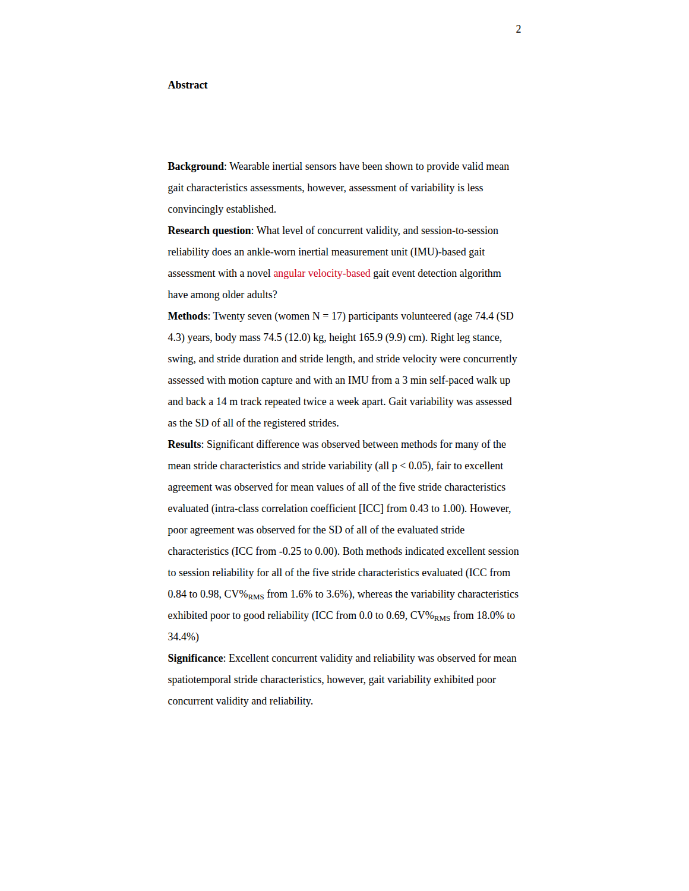2
Abstract
Background: Wearable inertial sensors have been shown to provide valid mean gait characteristics assessments, however, assessment of variability is less convincingly established.
Research question: What level of concurrent validity, and session-to-session reliability does an ankle-worn inertial measurement unit (IMU)-based gait assessment with a novel angular velocity-based gait event detection algorithm have among older adults?
Methods: Twenty seven (women N = 17) participants volunteered (age 74.4 (SD 4.3) years, body mass 74.5 (12.0) kg, height 165.9 (9.9) cm). Right leg stance, swing, and stride duration and stride length, and stride velocity were concurrently assessed with motion capture and with an IMU from a 3 min self-paced walk up and back a 14 m track repeated twice a week apart. Gait variability was assessed as the SD of all of the registered strides.
Results: Significant difference was observed between methods for many of the mean stride characteristics and stride variability (all p < 0.05), fair to excellent agreement was observed for mean values of all of the five stride characteristics evaluated (intra-class correlation coefficient [ICC] from 0.43 to 1.00). However, poor agreement was observed for the SD of all of the evaluated stride characteristics (ICC from -0.25 to 0.00). Both methods indicated excellent session to session reliability for all of the five stride characteristics evaluated (ICC from 0.84 to 0.98, CV%RMS from 1.6% to 3.6%), whereas the variability characteristics exhibited poor to good reliability (ICC from 0.0 to 0.69, CV%RMS from 18.0% to 34.4%)
Significance: Excellent concurrent validity and reliability was observed for mean spatiotemporal stride characteristics, however, gait variability exhibited poor concurrent validity and reliability.